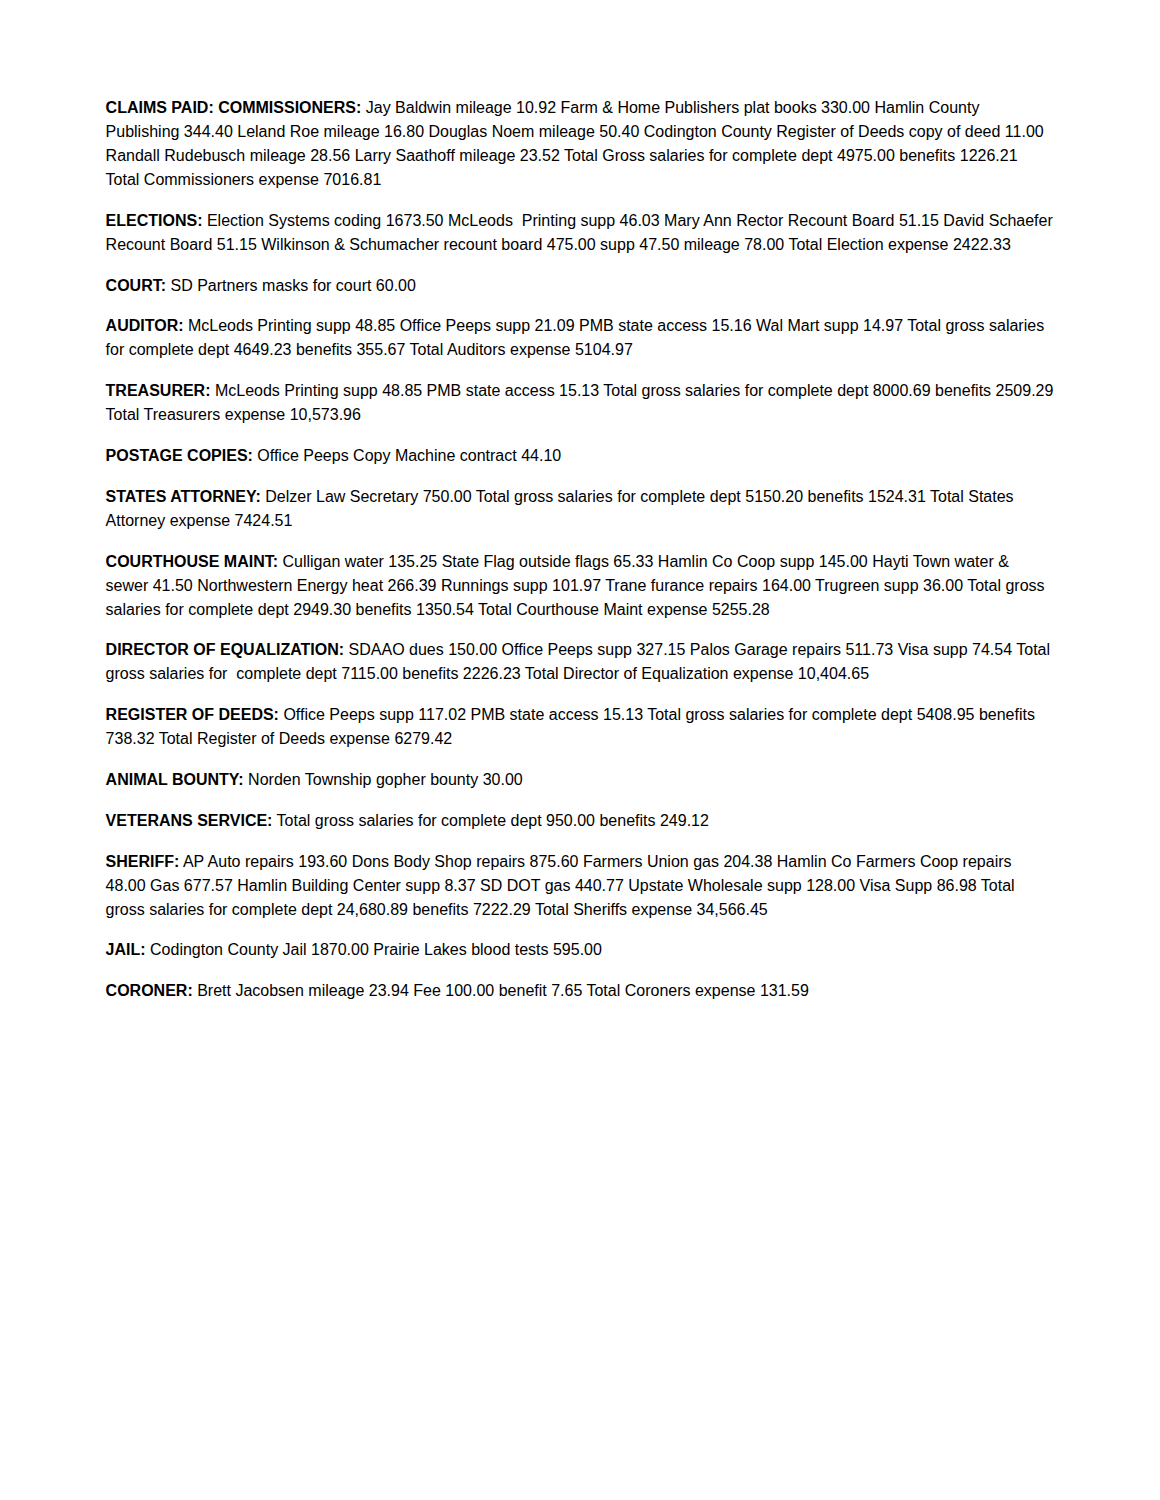CLAIMS PAID: COMMISSIONERS: Jay Baldwin mileage 10.92 Farm & Home Publishers plat books 330.00 Hamlin County Publishing 344.40 Leland Roe mileage 16.80 Douglas Noem mileage 50.40 Codington County Register of Deeds copy of deed 11.00 Randall Rudebusch mileage 28.56 Larry Saathoff mileage 23.52 Total Gross salaries for complete dept 4975.00 benefits 1226.21 Total Commissioners expense 7016.81
ELECTIONS: Election Systems coding 1673.50 McLeods Printing supp 46.03 Mary Ann Rector Recount Board 51.15 David Schaefer Recount Board 51.15 Wilkinson & Schumacher recount board 475.00 supp 47.50 mileage 78.00 Total Election expense 2422.33
COURT: SD Partners masks for court 60.00
AUDITOR: McLeods Printing supp 48.85 Office Peeps supp 21.09 PMB state access 15.16 Wal Mart supp 14.97 Total gross salaries for complete dept 4649.23 benefits 355.67 Total Auditors expense 5104.97
TREASURER: McLeods Printing supp 48.85 PMB state access 15.13 Total gross salaries for complete dept 8000.69 benefits 2509.29 Total Treasurers expense 10,573.96
POSTAGE COPIES: Office Peeps Copy Machine contract 44.10
STATES ATTORNEY: Delzer Law Secretary 750.00 Total gross salaries for complete dept 5150.20 benefits 1524.31 Total States Attorney expense 7424.51
COURTHOUSE MAINT: Culligan water 135.25 State Flag outside flags 65.33 Hamlin Co Coop supp 145.00 Hayti Town water & sewer 41.50 Northwestern Energy heat 266.39 Runnings supp 101.97 Trane furance repairs 164.00 Trugreen supp 36.00 Total gross salaries for complete dept 2949.30 benefits 1350.54 Total Courthouse Maint expense 5255.28
DIRECTOR OF EQUALIZATION: SDAAO dues 150.00 Office Peeps supp 327.15 Palos Garage repairs 511.73 Visa supp 74.54 Total gross salaries for complete dept 7115.00 benefits 2226.23 Total Director of Equalization expense 10,404.65
REGISTER OF DEEDS: Office Peeps supp 117.02 PMB state access 15.13 Total gross salaries for complete dept 5408.95 benefits 738.32 Total Register of Deeds expense 6279.42
ANIMAL BOUNTY: Norden Township gopher bounty 30.00
VETERANS SERVICE: Total gross salaries for complete dept 950.00 benefits 249.12
SHERIFF: AP Auto repairs 193.60 Dons Body Shop repairs 875.60 Farmers Union gas 204.38 Hamlin Co Farmers Coop repairs 48.00 Gas 677.57 Hamlin Building Center supp 8.37 SD DOT gas 440.77 Upstate Wholesale supp 128.00 Visa Supp 86.98 Total gross salaries for complete dept 24,680.89 benefits 7222.29 Total Sheriffs expense 34,566.45
JAIL: Codington County Jail 1870.00 Prairie Lakes blood tests 595.00
CORONER: Brett Jacobsen mileage 23.94 Fee 100.00 benefit 7.65 Total Coroners expense 131.59